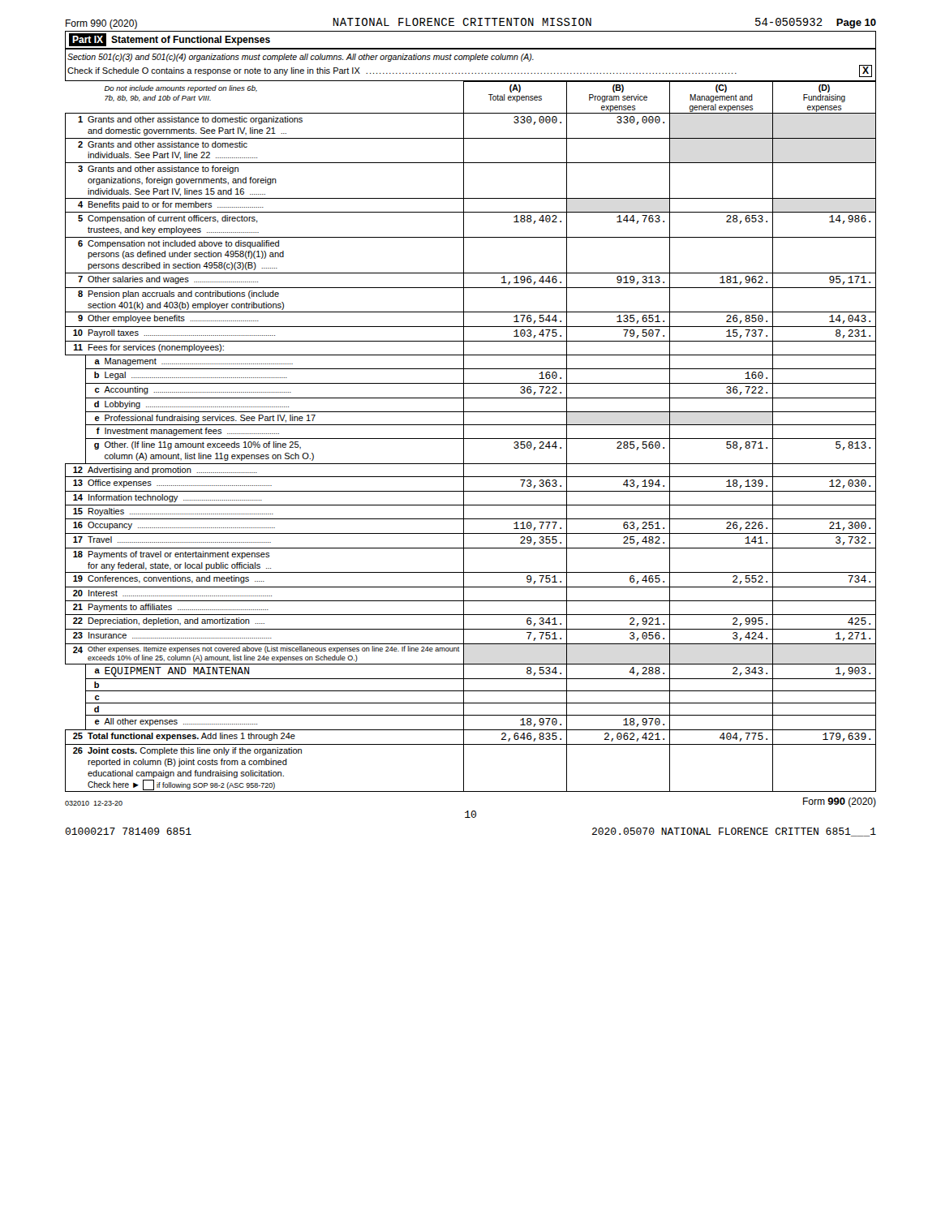Form 990 (2020)
NATIONAL FLORENCE CRITTENTON MISSION
54-0505932 Page 10
Part IX Statement of Functional Expenses
Section 501(c)(3) and 501(c)(4) organizations must complete all columns. All other organizations must complete column (A).
Check if Schedule O contains a response or note to any line in this Part IX ................................................................................................................. X
| | Do not include amounts reported on lines 6b, 7b, 8b, 9b, and 10b of Part VIII. | (A) Total expenses | (B) Program service expenses | (C) Management and general expenses | (D) Fundraising expenses |
| 1 | Grants and other assistance to domestic organizations and domestic governments. See Part IV, line 21 ... | 330,000. | 330,000. | | |
| 2 | Grants and other assistance to domestic individuals. See Part IV, line 22 ..................... | | | | |
| 3 | Grants and other assistance to foreign organizations, foreign governments, and foreign individuals. See Part IV, lines 15 and 16 ........ | | | | |
| 4 | Benefits paid to or for members ....................... | | | | |
| 5 | Compensation of current officers, directors, trustees, and key employees .......................... | 188,402. | 144,763. | 28,653. | 14,986. |
| 6 | Compensation not included above to disqualified persons (as defined under section 4958(f)(1)) and persons described in section 4958(c)(3)(B) ........ | | | | |
| 7 | Other salaries and wages ................................ | 1,196,446. | 919,313. | 181,962. | 95,171. |
| 8 | Pension plan accruals and contributions (include section 401(k) and 403(b) employer contributions) | | | | |
| 9 | Other employee benefits .................................. | 176,544. | 135,651. | 26,850. | 14,043. |
| 10 | Payroll taxes ................................................................. | 103,475. | 79,507. | 15,737. | 8,231. |
| 11 | Fees for services (nonemployees): | | | | |
| | a | Management ................................................................. | | | | |
| | b | Legal ............................................................................. | 160. | | 160. | |
| | c | Accounting .................................................................... | 36,722. | | 36,722. | |
| | d | Lobbying ....................................................................... | | | | |
| | e | Professional fundraising services. See Part IV, line 17 | | | | |
| | f | Investment management fees .......................... | | | | |
| | g | Other. (If line 11g amount exceeds 10% of line 25, column (A) amount, list line 11g expenses on Sch O.) | 350,244. | 285,560. | 58,871. | 5,813. |
| 12 | Advertising and promotion .............................. | | | | |
| 13 | Office expenses ......................................................... | 73,363. | 43,194. | 18,139. | 12,030. |
| 14 | Information technology ....................................... | | | | |
| 15 | Royalties ....................................................................... | | | | |
| 16 | Occupancy .................................................................... | 110,777. | 63,251. | 26,226. | 21,300. |
| 17 | Travel ............................................................................ | 29,355. | 25,482. | 141. | 3,732. |
| 18 | Payments of travel or entertainment expenses for any federal, state, or local public officials ... | | | | |
| 19 | Conferences, conventions, and meetings ..... | 9,751. | 6,465. | 2,552. | 734. |
| 20 | Interest .......................................................................... | | | | |
| 21 | Payments to affiliates ............................................. | | | | |
| 22 | Depreciation, depletion, and amortization ..... | 6,341. | 2,921. | 2,995. | 425. |
| 23 | Insurance ..................................................................... | 7,751. | 3,056. | 3,424. | 1,271. |
| 24 | Other expenses. Itemize expenses not covered above (List miscellaneous expenses on line 24e. If line 24e amount exceeds 10% of line 25, column (A) amount, list line 24e expenses on Schedule O.) | | | | |
| | a | EQUIPMENT AND MAINTENAN | 8,534. | 4,288. | 2,343. | 1,903. |
| | b | | | | | |
| | c | | | | | |
| | d | | | | | |
| | e | All other expenses ..................................... | 18,970. | 18,970. | | |
| 25 | Total functional expenses. Add lines 1 through 24e | 2,646,835. | 2,062,421. | 404,775. | 179,639. |
| 26 | Joint costs. Complete this line only if the organization reported in column (B) joint costs from a combined educational campaign and fundraising solicitation. Check here ► if following SOP 98-2 (ASC 958-720) | | | | |
032010 12-23-20
Form 990 (2020)
10
01000217 781409 6851
2020.05070 NATIONAL FLORENCE CRITTEN 6851___1